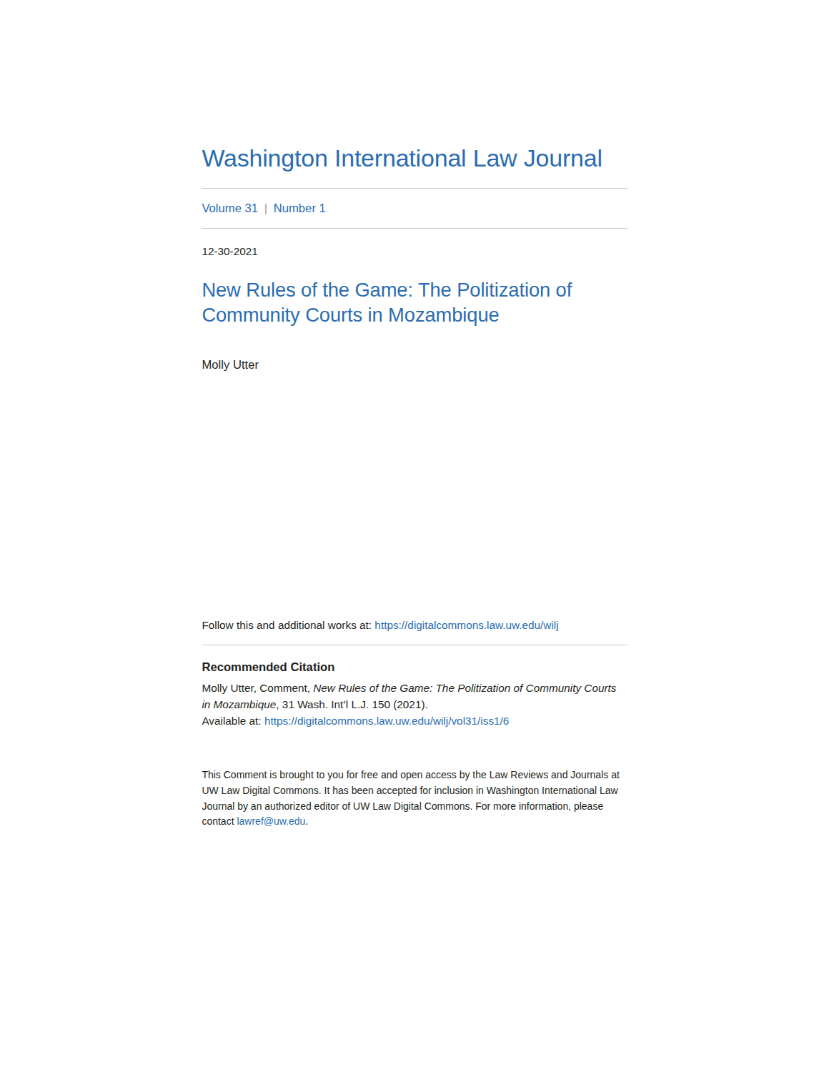Washington International Law Journal
Volume 31|Number 1
12-30-2021
New Rules of the Game: The Politization of Community Courts in Mozambique
Molly Utter
Follow this and additional works at: https://digitalcommons.law.uw.edu/wilj
Recommended Citation
Molly Utter, Comment, New Rules of the Game: The Politization of Community Courts in Mozambique, 31 Wash. Int’l L.J. 150 (2021).
Available at: https://digitalcommons.law.uw.edu/wilj/vol31/iss1/6
This Comment is brought to you for free and open access by the Law Reviews and Journals at UW Law Digital Commons. It has been accepted for inclusion in Washington International Law Journal by an authorized editor of UW Law Digital Commons. For more information, please contact lawref@uw.edu.